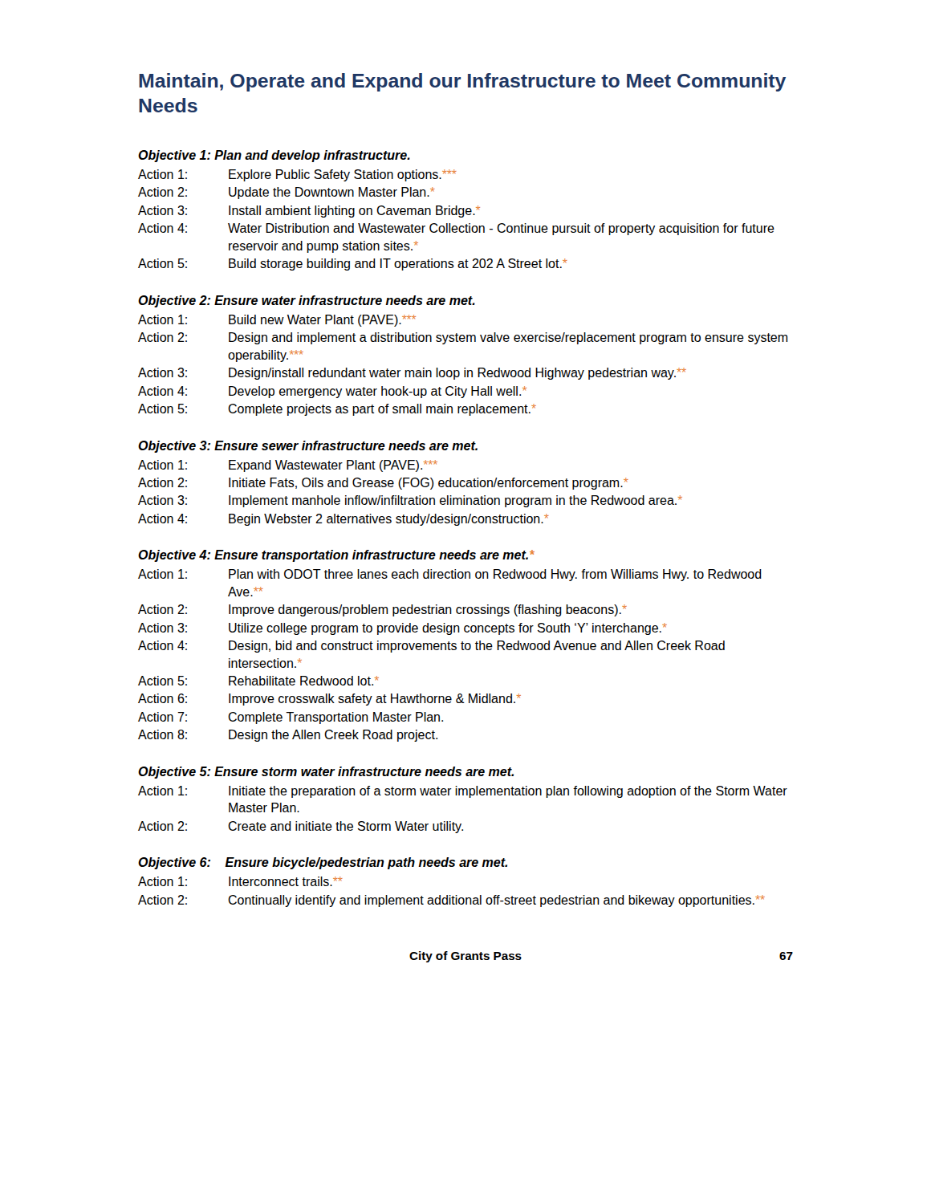Maintain, Operate and Expand our Infrastructure to Meet Community Needs
Objective 1: Plan and develop infrastructure.
Action 1:
Explore Public Safety Station options.***
Action 2:
Update the Downtown Master Plan.*
Action 3:
Install ambient lighting on Caveman Bridge.*
Action 4:
Water Distribution and Wastewater Collection - Continue pursuit of property acquisition for future reservoir and pump station sites.*
Action 5:
Build storage building and IT operations at 202 A Street lot.*
Objective 2: Ensure water infrastructure needs are met.
Action 1:
Build new Water Plant (PAVE).***
Action 2:
Design and implement a distribution system valve exercise/replacement program to ensure system operability.***
Action 3:
Design/install redundant water main loop in Redwood Highway pedestrian way.**
Action 4:
Develop emergency water hook-up at City Hall well.*
Action 5:
Complete projects as part of small main replacement.*
Objective 3: Ensure sewer infrastructure needs are met.
Action 1:
Expand Wastewater Plant (PAVE).***
Action 2:
Initiate Fats, Oils and Grease (FOG) education/enforcement program.*
Action 3:
Implement manhole inflow/infiltration elimination program in the Redwood area.*
Action 4:
Begin Webster 2 alternatives study/design/construction.*
Objective 4: Ensure transportation infrastructure needs are met.*
Action 1:
Plan with ODOT three lanes each direction on Redwood Hwy. from Williams Hwy. to Redwood Ave.**
Action 2:
Improve dangerous/problem pedestrian crossings (flashing beacons).*
Action 3:
Utilize college program to provide design concepts for South ‘Y’ interchange.*
Action 4:
Design, bid and construct improvements to the Redwood Avenue and Allen Creek Road intersection.*
Action 5:
Rehabilitate Redwood lot.*
Action 6:
Improve crosswalk safety at Hawthorne & Midland.*
Action 7:
Complete Transportation Master Plan.
Action 8:
Design the Allen Creek Road project.
Objective 5: Ensure storm water infrastructure needs are met.
Action 1:
Initiate the preparation of a storm water implementation plan following adoption of the Storm Water Master Plan.
Action 2:
Create and initiate the Storm Water utility.
Objective 6: Ensure bicycle/pedestrian path needs are met.
Action 1:
Interconnect trails.**
Action 2:
Continually identify and implement additional off-street pedestrian and bikeway opportunities.**
City of Grants Pass 67